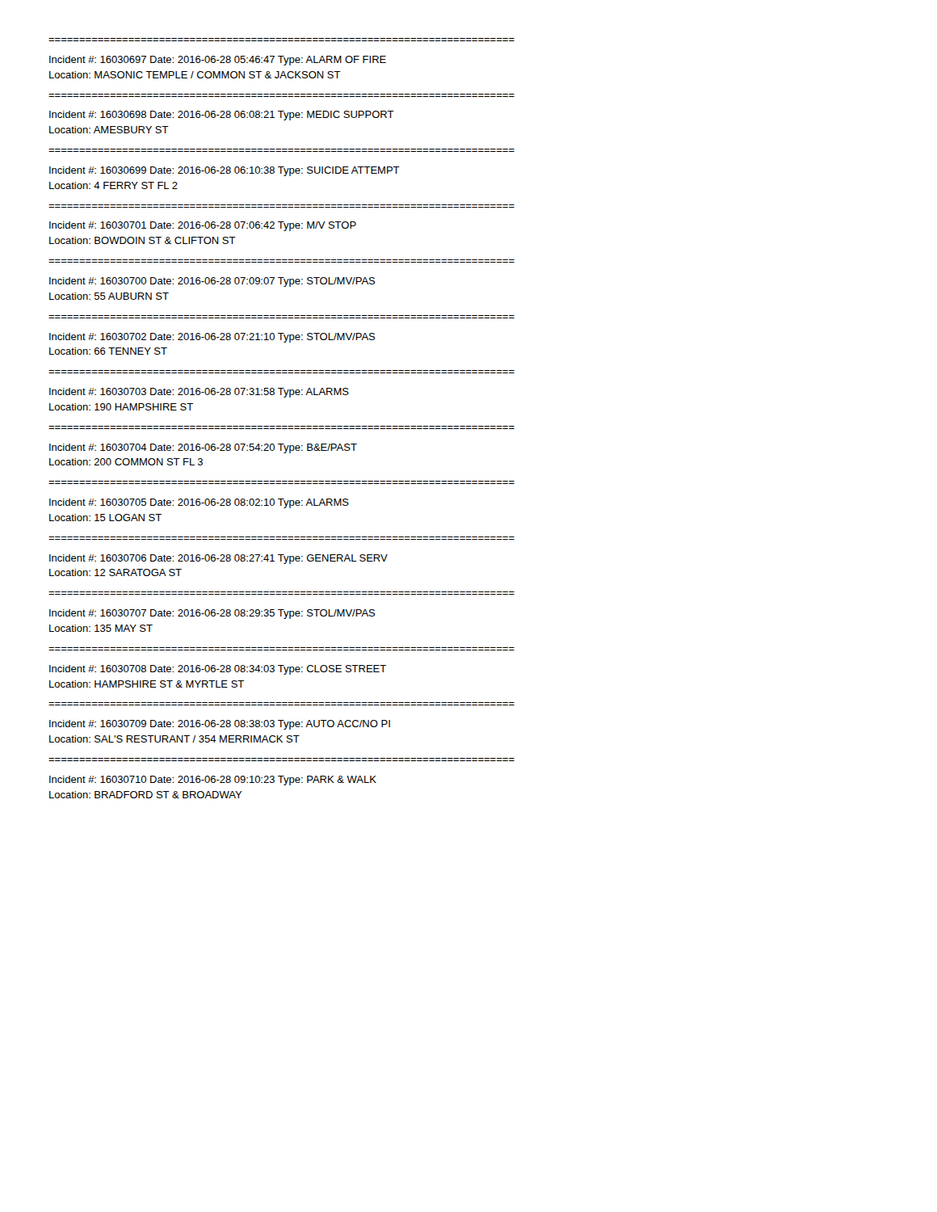============================================================================
Incident #: 16030697 Date: 2016-06-28 05:46:47 Type: ALARM OF FIRE
Location: MASONIC TEMPLE / COMMON ST & JACKSON ST
============================================================================
Incident #: 16030698 Date: 2016-06-28 06:08:21 Type: MEDIC SUPPORT
Location: AMESBURY ST
============================================================================
Incident #: 16030699 Date: 2016-06-28 06:10:38 Type: SUICIDE ATTEMPT
Location: 4 FERRY ST FL 2
============================================================================
Incident #: 16030701 Date: 2016-06-28 07:06:42 Type: M/V STOP
Location: BOWDOIN ST & CLIFTON ST
============================================================================
Incident #: 16030700 Date: 2016-06-28 07:09:07 Type: STOL/MV/PAS
Location: 55 AUBURN ST
============================================================================
Incident #: 16030702 Date: 2016-06-28 07:21:10 Type: STOL/MV/PAS
Location: 66 TENNEY ST
============================================================================
Incident #: 16030703 Date: 2016-06-28 07:31:58 Type: ALARMS
Location: 190 HAMPSHIRE ST
============================================================================
Incident #: 16030704 Date: 2016-06-28 07:54:20 Type: B&E/PAST
Location: 200 COMMON ST FL 3
============================================================================
Incident #: 16030705 Date: 2016-06-28 08:02:10 Type: ALARMS
Location: 15 LOGAN ST
============================================================================
Incident #: 16030706 Date: 2016-06-28 08:27:41 Type: GENERAL SERV
Location: 12 SARATOGA ST
============================================================================
Incident #: 16030707 Date: 2016-06-28 08:29:35 Type: STOL/MV/PAS
Location: 135 MAY ST
============================================================================
Incident #: 16030708 Date: 2016-06-28 08:34:03 Type: CLOSE STREET
Location: HAMPSHIRE ST & MYRTLE ST
============================================================================
Incident #: 16030709 Date: 2016-06-28 08:38:03 Type: AUTO ACC/NO PI
Location: SAL'S RESTURANT / 354 MERRIMACK ST
============================================================================
Incident #: 16030710 Date: 2016-06-28 09:10:23 Type: PARK & WALK
Location: BRADFORD ST & BROADWAY